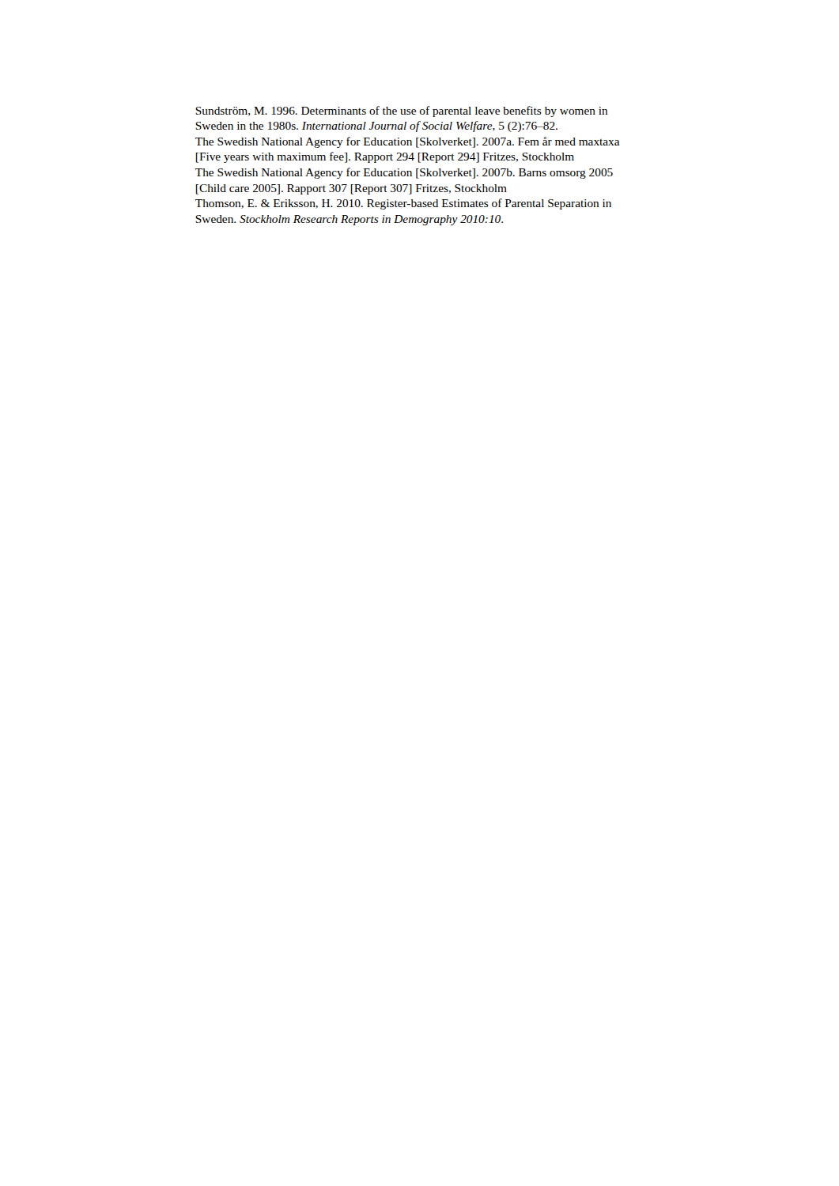Sundström, M. 1996. Determinants of the use of parental leave benefits by women in Sweden in the 1980s. International Journal of Social Welfare, 5 (2):76–82.
The Swedish National Agency for Education [Skolverket]. 2007a. Fem år med maxtaxa [Five years with maximum fee]. Rapport 294 [Report 294] Fritzes, Stockholm
The Swedish National Agency for Education [Skolverket]. 2007b. Barns omsorg 2005 [Child care 2005]. Rapport 307 [Report 307] Fritzes, Stockholm
Thomson, E. & Eriksson, H. 2010. Register-based Estimates of Parental Separation in Sweden. Stockholm Research Reports in Demography 2010:10.